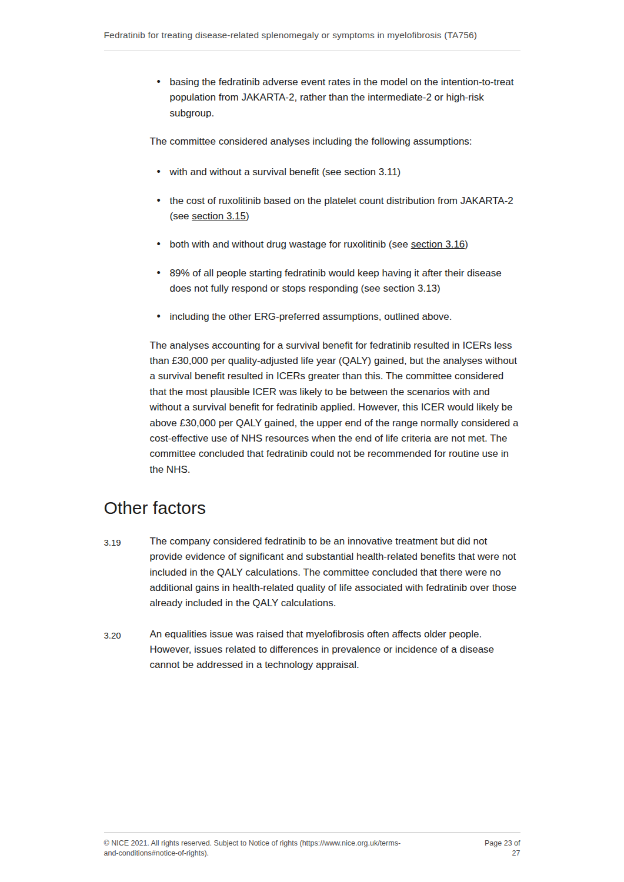Fedratinib for treating disease-related splenomegaly or symptoms in myelofibrosis (TA756)
basing the fedratinib adverse event rates in the model on the intention-to-treat population from JAKARTA‑2, rather than the intermediate‑2 or high-risk subgroup.
The committee considered analyses including the following assumptions:
with and without a survival benefit (see section 3.11)
the cost of ruxolitinib based on the platelet count distribution from JAKARTA‑2 (see section 3.15)
both with and without drug wastage for ruxolitinib (see section 3.16)
89% of all people starting fedratinib would keep having it after their disease does not fully respond or stops responding (see section 3.13)
including the other ERG-preferred assumptions, outlined above.
The analyses accounting for a survival benefit for fedratinib resulted in ICERs less than £30,000 per quality-adjusted life year (QALY) gained, but the analyses without a survival benefit resulted in ICERs greater than this. The committee considered that the most plausible ICER was likely to be between the scenarios with and without a survival benefit for fedratinib applied. However, this ICER would likely be above £30,000 per QALY gained, the upper end of the range normally considered a cost-effective use of NHS resources when the end of life criteria are not met. The committee concluded that fedratinib could not be recommended for routine use in the NHS.
Other factors
3.19
The company considered fedratinib to be an innovative treatment but did not provide evidence of significant and substantial health-related benefits that were not included in the QALY calculations. The committee concluded that there were no additional gains in health-related quality of life associated with fedratinib over those already included in the QALY calculations.
3.20
An equalities issue was raised that myelofibrosis often affects older people. However, issues related to differences in prevalence or incidence of a disease cannot be addressed in a technology appraisal.
© NICE 2021. All rights reserved. Subject to Notice of rights (https://www.nice.org.uk/terms-and-conditions#notice-of-rights).
Page 23 of
27